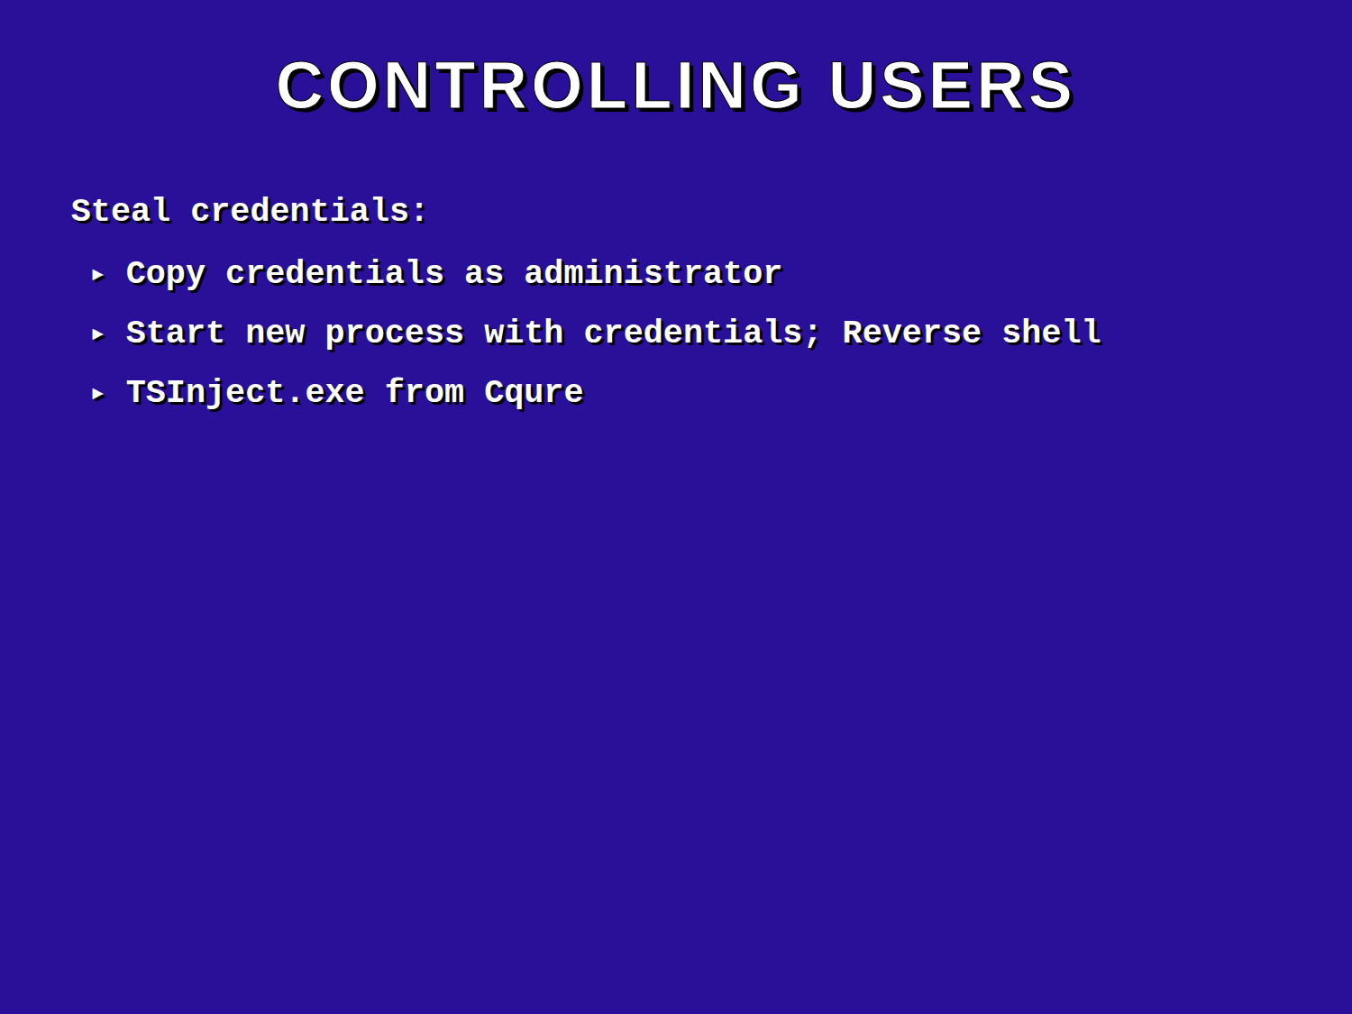Controlling Users
Steal credentials:
Copy credentials as administrator
Start new process with credentials; Reverse shell
TSInject.exe from Cqure